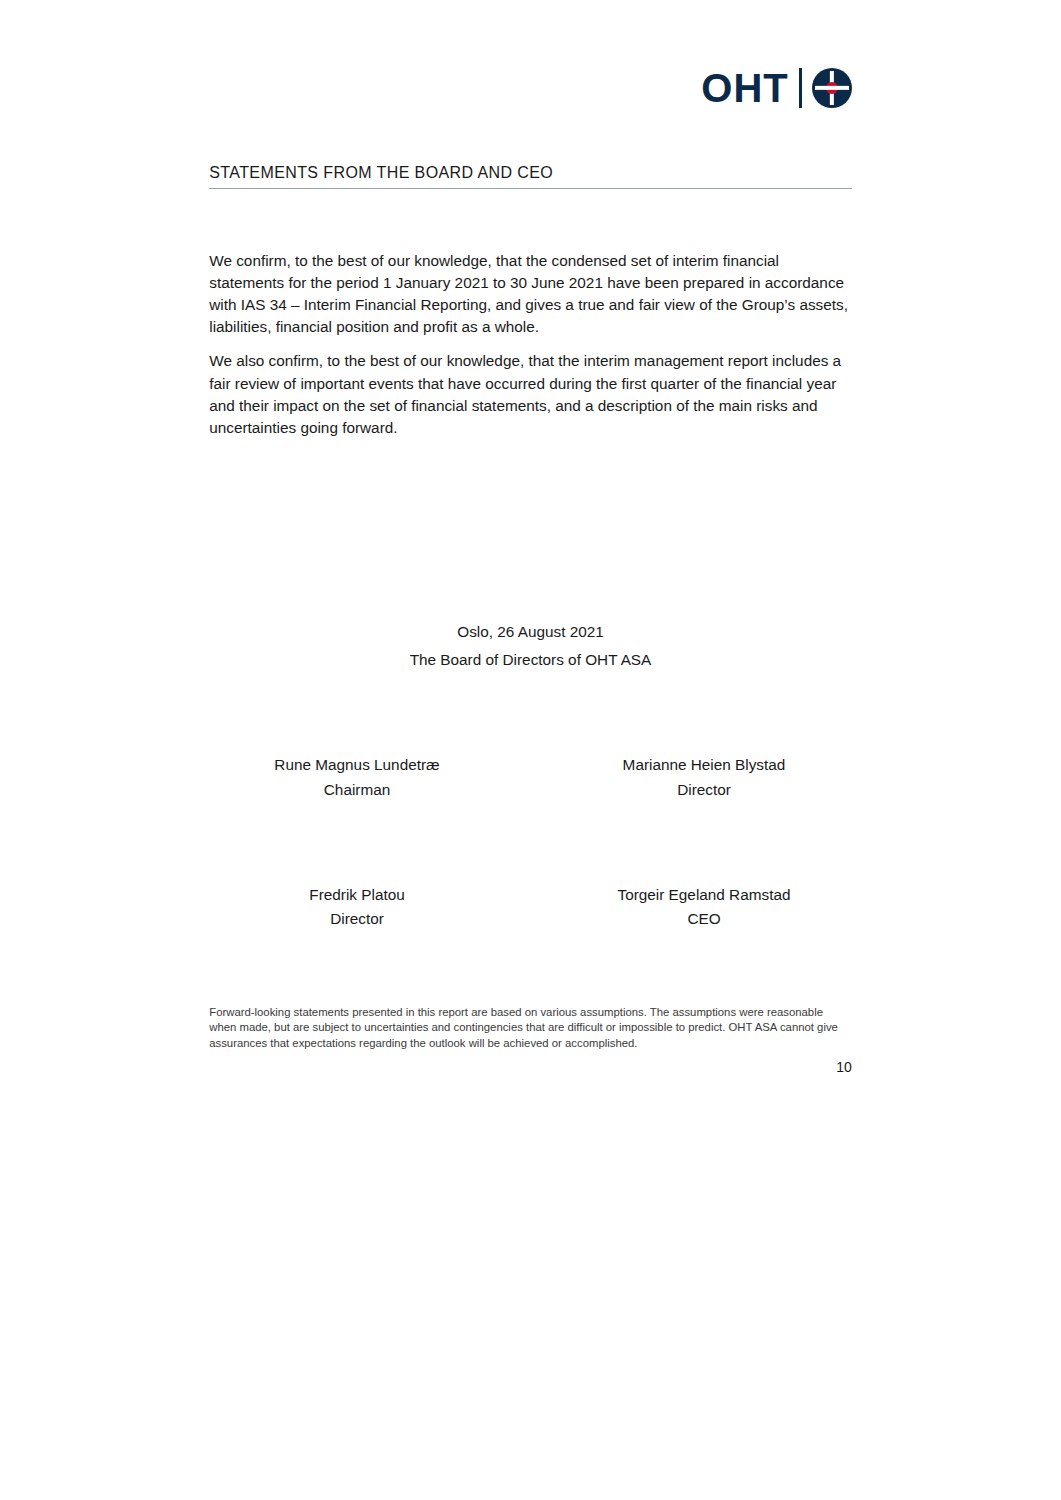OHT
Statements from the Board and CEO
We confirm, to the best of our knowledge, that the condensed set of interim financial statements for the period 1 January 2021 to 30 June 2021 have been prepared in accordance with IAS 34 – Interim Financial Reporting, and gives a true and fair view of the Group’s assets, liabilities, financial position and profit as a whole.
We also confirm, to the best of our knowledge, that the interim management report includes a fair review of important events that have occurred during the first quarter of the financial year and their impact on the set of financial statements, and a description of the main risks and uncertainties going forward.
Oslo, 26 August 2021
The Board of Directors of OHT ASA
Rune Magnus Lundetræ
Chairman
Marianne Heien Blystad
Director
Fredrik Platou
Director
Torgeir Egeland Ramstad
CEO
Forward-looking statements presented in this report are based on various assumptions. The assumptions were reasonable when made, but are subject to uncertainties and contingencies that are difficult or impossible to predict. OHT ASA cannot give assurances that expectations regarding the outlook will be achieved or accomplished.
10